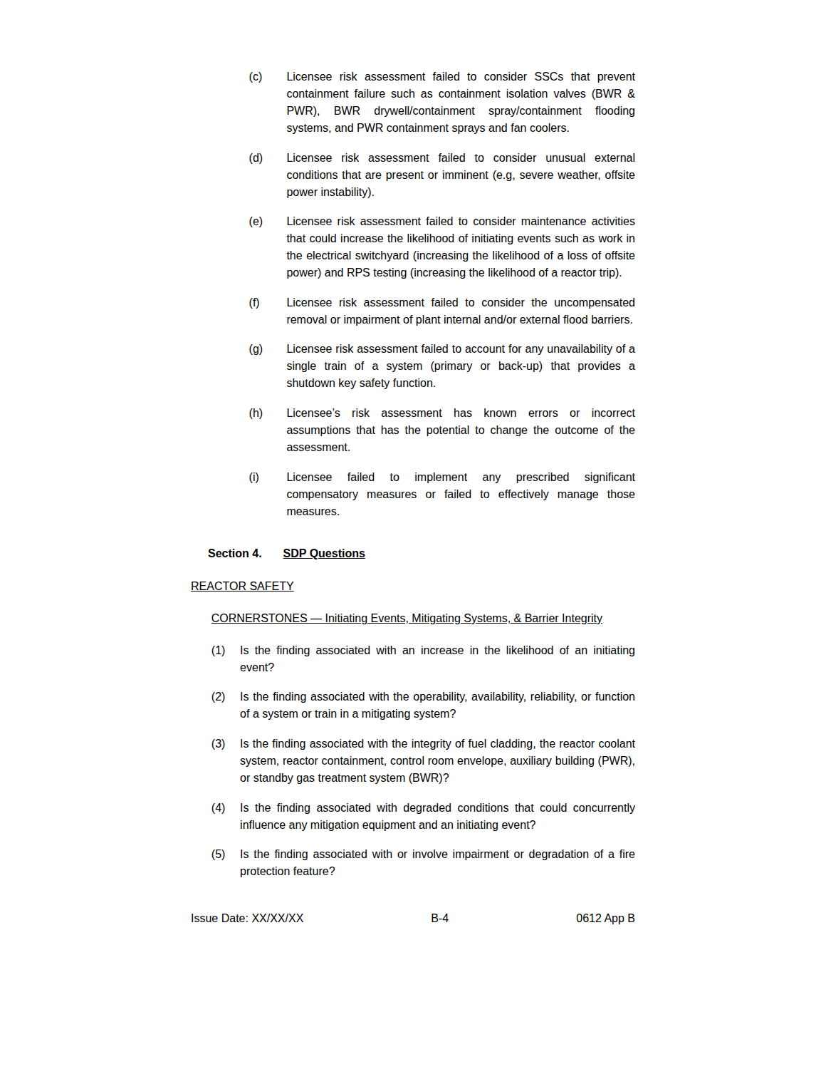(c) Licensee risk assessment failed to consider SSCs that prevent containment failure such as containment isolation valves (BWR & PWR), BWR drywell/containment spray/containment flooding systems, and PWR containment sprays and fan coolers.
(d) Licensee risk assessment failed to consider unusual external conditions that are present or imminent (e.g, severe weather, offsite power instability).
(e) Licensee risk assessment failed to consider maintenance activities that could increase the likelihood of initiating events such as work in the electrical switchyard (increasing the likelihood of a loss of offsite power) and RPS testing (increasing the likelihood of a reactor trip).
(f) Licensee risk assessment failed to consider the uncompensated removal or impairment of plant internal and/or external flood barriers.
(g) Licensee risk assessment failed to account for any unavailability of a single train of a system (primary or back-up) that provides a shutdown key safety function.
(h) Licensee’s risk assessment has known errors or incorrect assumptions that has the potential to change the outcome of the assessment.
(i) Licensee failed to implement any prescribed significant compensatory measures or failed to effectively manage those measures.
Section 4. SDP Questions
REACTOR SAFETY
CORNERSTONES — Initiating Events, Mitigating Systems, & Barrier Integrity
(1) Is the finding associated with an increase in the likelihood of an initiating event?
(2) Is the finding associated with the operability, availability, reliability, or function of a system or train in a mitigating system?
(3) Is the finding associated with the integrity of fuel cladding, the reactor coolant system, reactor containment, control room envelope, auxiliary building (PWR), or standby gas treatment system (BWR)?
(4) Is the finding associated with degraded conditions that could concurrently influence any mitigation equipment and an initiating event?
(5) Is the finding associated with or involve impairment or degradation of a fire protection feature?
Issue Date: XX/XX/XX B-4 0612 App B